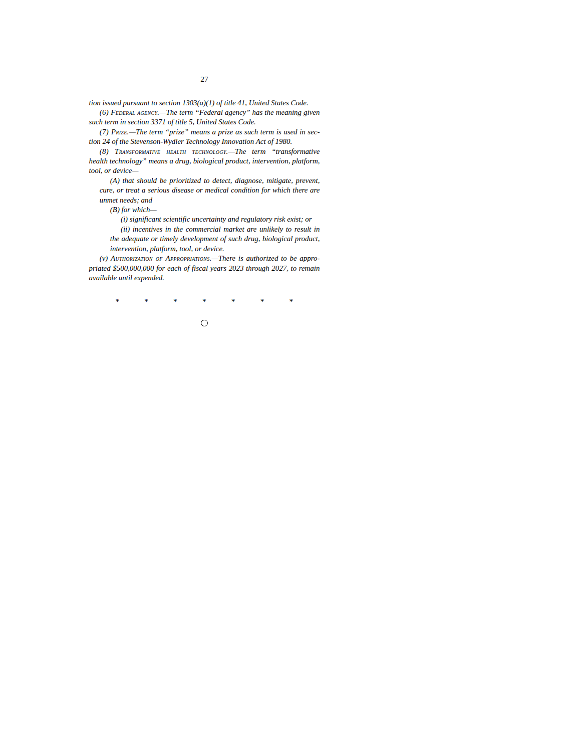27
tion issued pursuant to section 1303(a)(1) of title 41, United States Code.
(6) Federal agency.—The term “Federal agency” has the meaning given such term in section 3371 of title 5, United States Code.
(7) Prize.—The term “prize” means a prize as such term is used in section 24 of the Stevenson-Wydler Technology Innovation Act of 1980.
(8) Transformative health technology.—The term “transformative health technology” means a drug, biological product, intervention, platform, tool, or device—
(A) that should be prioritized to detect, diagnose, mitigate, prevent, cure, or treat a serious disease or medical condition for which there are unmet needs; and
(B) for which—
(i) significant scientific uncertainty and regulatory risk exist; or
(ii) incentives in the commercial market are unlikely to result in the adequate or timely development of such drug, biological product, intervention, platform, tool, or device.
(v) Authorization of Appropriations.—There is authorized to be appropriated $500,000,000 for each of fiscal years 2023 through 2027, to remain available until expended.
*******